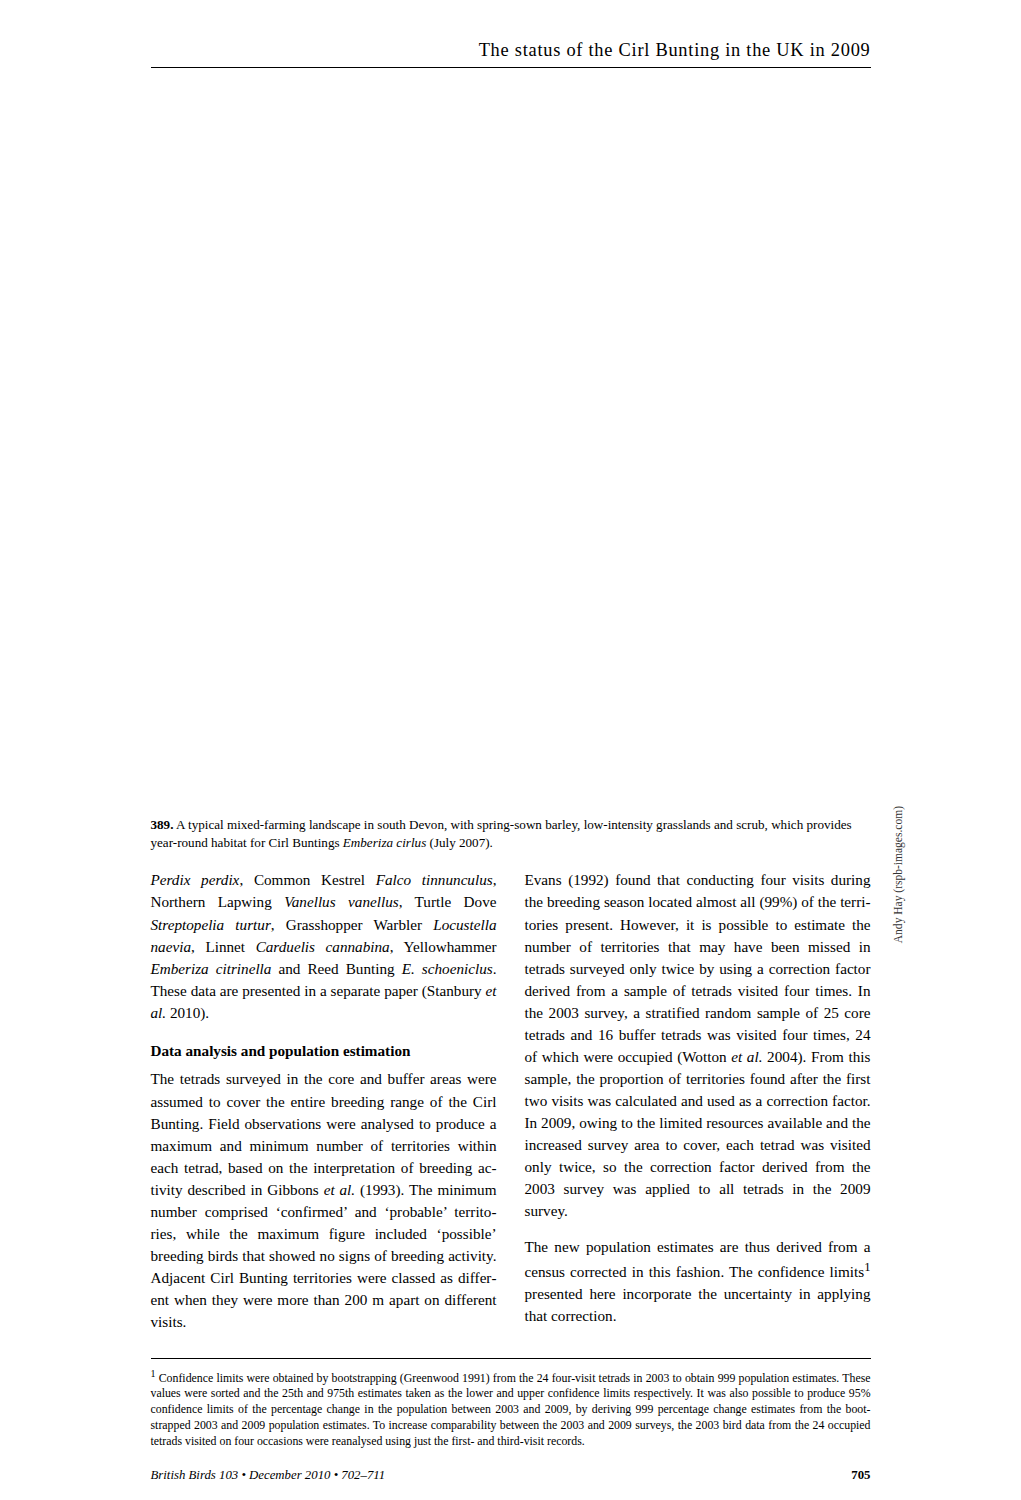The status of the Cirl Bunting in the UK in 2009
Andy Hay (rspb-images.com)
389. A typical mixed-farming landscape in south Devon, with spring-sown barley, low-intensity grasslands and scrub, which provides year-round habitat for Cirl Buntings Emberiza cirlus (July 2007).
Perdix perdix, Common Kestrel Falco tinnunculus, Northern Lapwing Vanellus vanellus, Turtle Dove Streptopelia turtur, Grasshopper Warbler Locustella naevia, Linnet Carduelis cannabina, Yellowhammer Emberiza citrinella and Reed Bunting E. schoeniclus. These data are presented in a separate paper (Stanbury et al. 2010).
Data analysis and population estimation
The tetrads surveyed in the core and buffer areas were assumed to cover the entire breeding range of the Cirl Bunting. Field observations were analysed to produce a maximum and minimum number of territories within each tetrad, based on the interpretation of breeding activity described in Gibbons et al. (1993). The minimum number comprised ‘confirmed’ and ‘probable’ territories, while the maximum figure included ‘possible’ breeding birds that showed no signs of breeding activity. Adjacent Cirl Bunting territories were classed as different when they were more than 200 m apart on different visits.
Evans (1992) found that conducting four visits during the breeding season located almost all (99%) of the territories present. However, it is possible to estimate the number of territories that may have been missed in tetrads surveyed only twice by using a correction factor derived from a sample of tetrads visited four times. In the 2003 survey, a stratified random sample of 25 core tetrads and 16 buffer tetrads was visited four times, 24 of which were occupied (Wotton et al. 2004). From this sample, the proportion of territories found after the first two visits was calculated and used as a correction factor. In 2009, owing to the limited resources available and the increased survey area to cover, each tetrad was visited only twice, so the correction factor derived from the 2003 survey was applied to all tetrads in the 2009 survey.
The new population estimates are thus derived from a census corrected in this fashion. The confidence limits1 presented here incorporate the uncertainty in applying that correction.
1 Confidence limits were obtained by bootstrapping (Greenwood 1991) from the 24 four-visit tetrads in 2003 to obtain 999 population estimates. These values were sorted and the 25th and 975th estimates taken as the lower and upper confidence limits respectively. It was also possible to produce 95% confidence limits of the percentage change in the population between 2003 and 2009, by deriving 999 percentage change estimates from the bootstrapped 2003 and 2009 population estimates. To increase comparability between the 2003 and 2009 surveys, the 2003 bird data from the 24 occupied tetrads visited on four occasions were reanalysed using just the first- and third-visit records.
British Birds 103 • December 2010 • 702–711 705